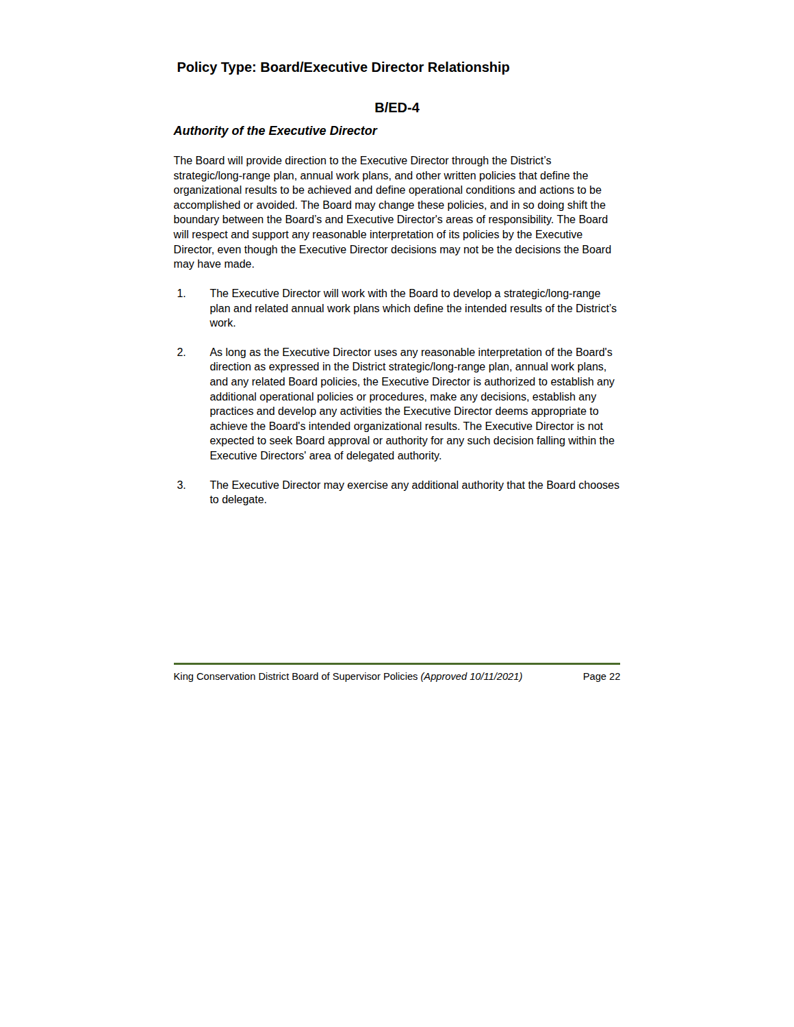Policy Type: Board/Executive Director Relationship
B/ED-4
Authority of the Executive Director
The Board will provide direction to the Executive Director through the District’s strategic/long-range plan, annual work plans, and other written policies that define the organizational results to be achieved and define operational conditions and actions to be accomplished or avoided. The Board may change these policies, and in so doing shift the boundary between the Board’s and Executive Director's areas of responsibility. The Board will respect and support any reasonable interpretation of its policies by the Executive Director, even though the Executive Director decisions may not be the decisions the Board may have made.
The Executive Director will work with the Board to develop a strategic/long-range plan and related annual work plans which define the intended results of the District’s work.
As long as the Executive Director uses any reasonable interpretation of the Board's direction as expressed in the District strategic/long-range plan, annual work plans, and any related Board policies, the Executive Director is authorized to establish any additional operational policies or procedures, make any decisions, establish any practices and develop any activities the Executive Director deems appropriate to achieve the Board's intended organizational results. The Executive Director is not expected to seek Board approval or authority for any such decision falling within the Executive Directors' area of delegated authority.
The Executive Director may exercise any additional authority that the Board chooses to delegate.
King Conservation District Board of Supervisor Policies (Approved 10/11/2021)
Page 22